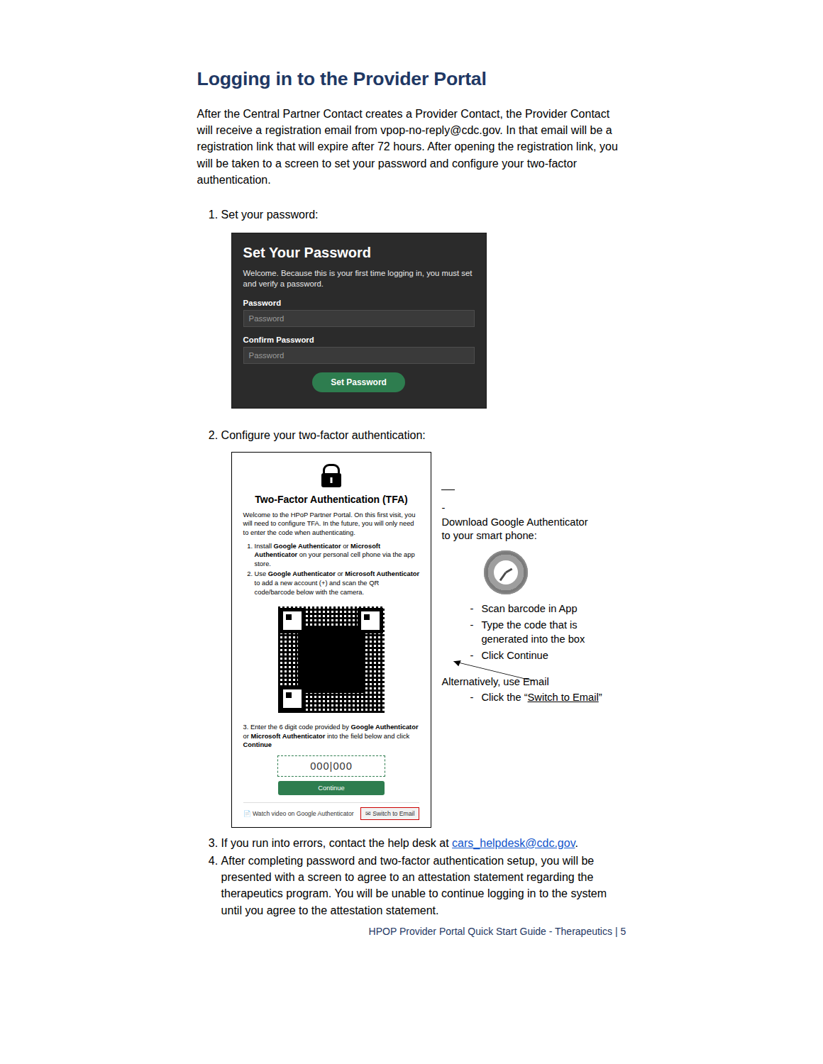Logging in to the Provider Portal
After the Central Partner Contact creates a Provider Contact, the Provider Contact will receive a registration email from vpop-no-reply@cdc.gov. In that email will be a registration link that will expire after 72 hours. After opening the registration link, you will be taken to a screen to set your password and configure your two-factor authentication.
Set your password:
Set Your Password
Welcome. Because this is your first time logging in, you must set and verify a password.
Password
Password
Confirm Password
Password
Set Password
Configure your two-factor authentication:
Two-Factor Authentication (TFA)
Welcome to the HPoP Partner Portal. On this first visit, you will need to configure TFA. In the future, you will only need to enter the code when authenticating.
Install Google Authenticator or Microsoft Authenticator on your personal cell phone via the app store.
Use Google Authenticator or Microsoft Authenticator to add a new account (+) and scan the QR code/barcode below with the camera.
3. Enter the 6 digit code provided by Google Authenticator or Microsoft Authenticator into the field below and click Continue
000|000
Continue
📄 Watch video on Google Authenticator ✉ Switch to Email
-Download Google Authenticator
to your smart phone:
Scan barcode in App
Type the code that is generated into the box
Click Continue
Alternatively, use Email
Click the “Switch to Email”
If you run into errors, contact the help desk at cars_helpdesk@cdc.gov.
After completing password and two-factor authentication setup, you will be presented with a screen to agree to an attestation statement regarding the therapeutics program. You will be unable to continue logging in to the system until you agree to the attestation statement.
HPOP Provider Portal Quick Start Guide - Therapeutics|5